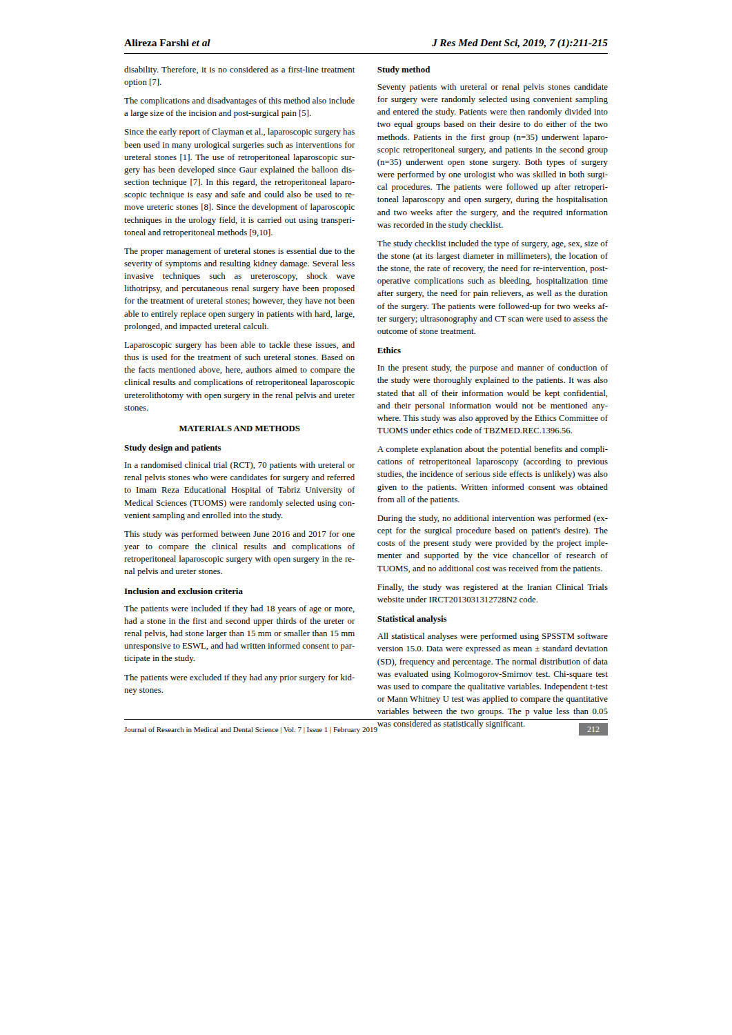Alireza Farshi et al
J Res Med Dent Sci, 2019, 7 (1):211-215
disability. Therefore, it is no considered as a first-line treatment option [7].
The complications and disadvantages of this method also include a large size of the incision and post-surgical pain [5].
Since the early report of Clayman et al., laparoscopic surgery has been used in many urological surgeries such as interventions for ureteral stones [1]. The use of retroperitoneal laparoscopic surgery has been developed since Gaur explained the balloon dissection technique [7]. In this regard, the retroperitoneal laparoscopic technique is easy and safe and could also be used to remove ureteric stones [8]. Since the development of laparoscopic techniques in the urology field, it is carried out using transperitoneal and retroperitoneal methods [9,10].
The proper management of ureteral stones is essential due to the severity of symptoms and resulting kidney damage. Several less invasive techniques such as ureteroscopy, shock wave lithotripsy, and percutaneous renal surgery have been proposed for the treatment of ureteral stones; however, they have not been able to entirely replace open surgery in patients with hard, large, prolonged, and impacted ureteral calculi.
Laparoscopic surgery has been able to tackle these issues, and thus is used for the treatment of such ureteral stones. Based on the facts mentioned above, here, authors aimed to compare the clinical results and complications of retroperitoneal laparoscopic ureterolithotomy with open surgery in the renal pelvis and ureter stones.
Materials and Methods
Study design and patients
In a randomised clinical trial (RCT), 70 patients with ureteral or renal pelvis stones who were candidates for surgery and referred to Imam Reza Educational Hospital of Tabriz University of Medical Sciences (TUOMS) were randomly selected using convenient sampling and enrolled into the study.
This study was performed between June 2016 and 2017 for one year to compare the clinical results and complications of retroperitoneal laparoscopic surgery with open surgery in the renal pelvis and ureter stones.
Inclusion and exclusion criteria
The patients were included if they had 18 years of age or more, had a stone in the first and second upper thirds of the ureter or renal pelvis, had stone larger than 15 mm or smaller than 15 mm unresponsive to ESWL, and had written informed consent to participate in the study.
The patients were excluded if they had any prior surgery for kidney stones.
Study method
Seventy patients with ureteral or renal pelvis stones candidate for surgery were randomly selected using convenient sampling and entered the study. Patients were then randomly divided into two equal groups based on their desire to do either of the two methods. Patients in the first group (n=35) underwent laparoscopic retroperitoneal surgery, and patients in the second group (n=35) underwent open stone surgery. Both types of surgery were performed by one urologist who was skilled in both surgical procedures. The patients were followed up after retroperitoneal laparoscopy and open surgery, during the hospitalisation and two weeks after the surgery, and the required information was recorded in the study checklist.
The study checklist included the type of surgery, age, sex, size of the stone (at its largest diameter in millimeters), the location of the stone, the rate of recovery, the need for re-intervention, postoperative complications such as bleeding, hospitalization time after surgery, the need for pain relievers, as well as the duration of the surgery. The patients were followed-up for two weeks after surgery; ultrasonography and CT scan were used to assess the outcome of stone treatment.
Ethics
In the present study, the purpose and manner of conduction of the study were thoroughly explained to the patients. It was also stated that all of their information would be kept confidential, and their personal information would not be mentioned anywhere. This study was also approved by the Ethics Committee of TUOMS under ethics code of TBZMED.REC.1396.56.
A complete explanation about the potential benefits and complications of retroperitoneal laparoscopy (according to previous studies, the incidence of serious side effects is unlikely) was also given to the patients. Written informed consent was obtained from all of the patients.
During the study, no additional intervention was performed (except for the surgical procedure based on patient's desire). The costs of the present study were provided by the project implementer and supported by the vice chancellor of research of TUOMS, and no additional cost was received from the patients.
Finally, the study was registered at the Iranian Clinical Trials website under IRCT2013031312728N2 code.
Statistical analysis
All statistical analyses were performed using SPSSTM software version 15.0. Data were expressed as mean ± standard deviation (SD), frequency and percentage. The normal distribution of data was evaluated using Kolmogorov-Smirnov test. Chi-square test was used to compare the qualitative variables. Independent t-test or Mann Whitney U test was applied to compare the quantitative variables between the two groups. The p value less than 0.05 was considered as statistically significant.
Journal of Research in Medical and Dental Science | Vol. 7 | Issue 1 | February 2019
212